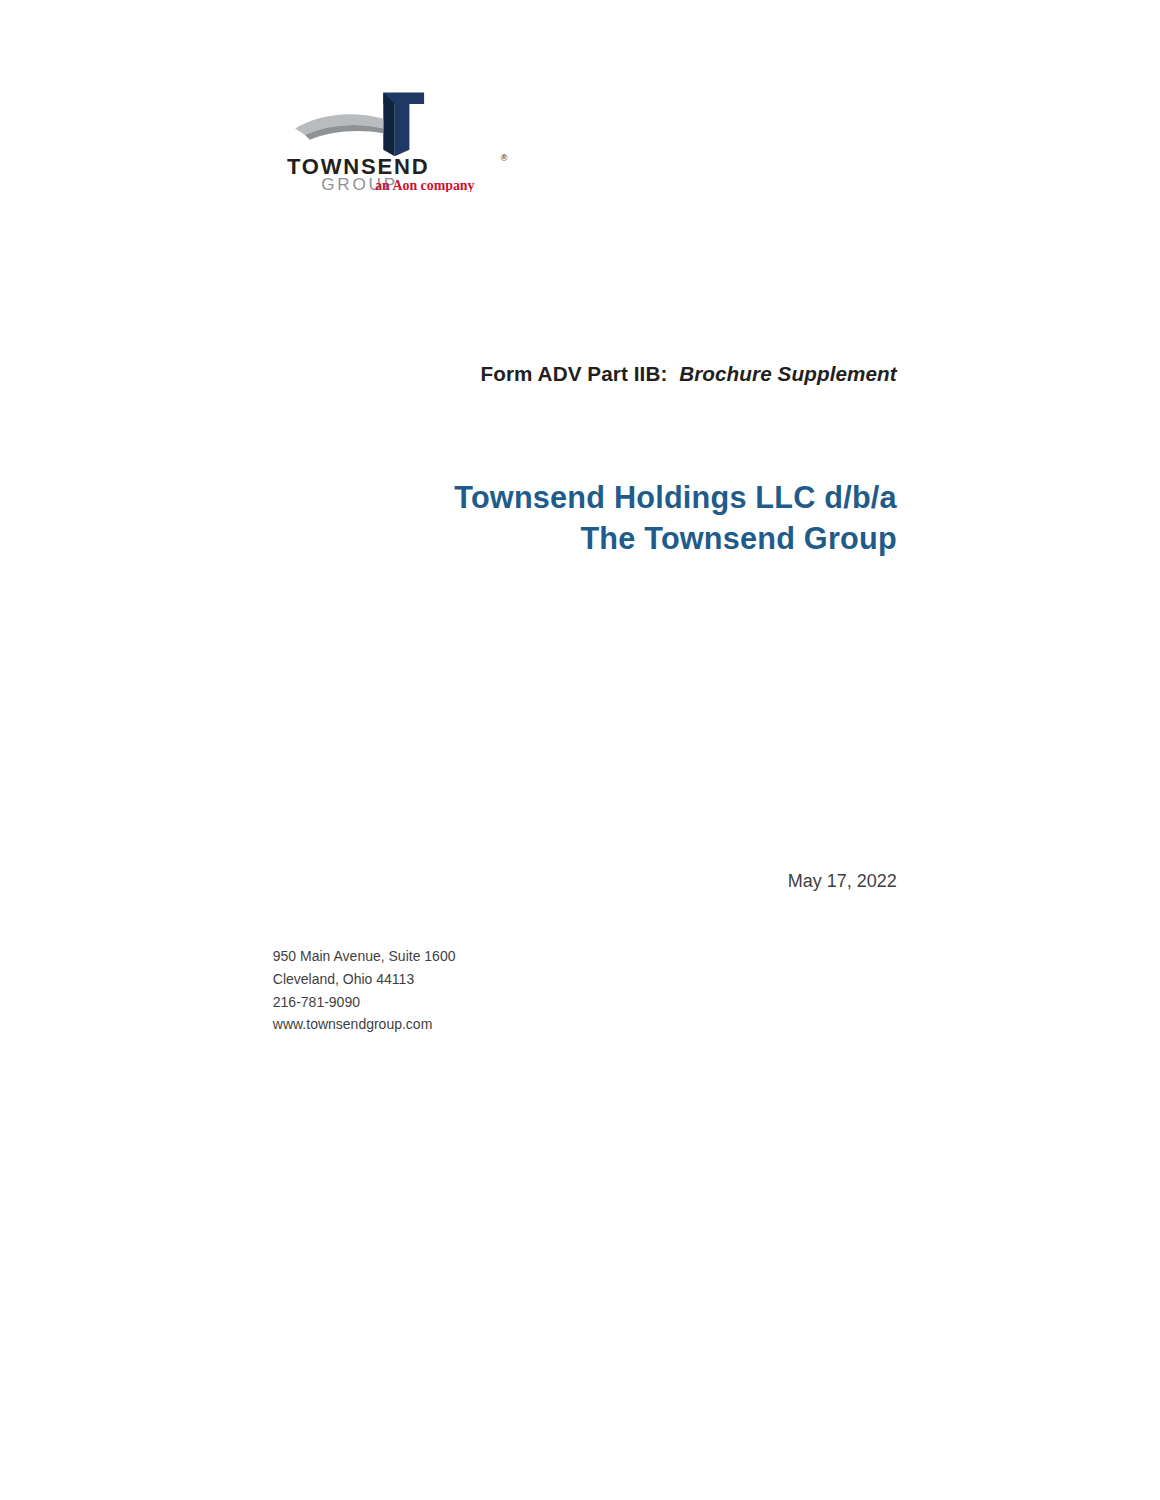TOWNSEND ® GROUP an Aon company
Form ADV Part IIB: Brochure Supplement
Townsend Holdings LLC d/b/a The Townsend Group
May 17, 2022
950 Main Avenue, Suite 1600
Cleveland, Ohio 44113
216-781-9090
www.townsendgroup.com